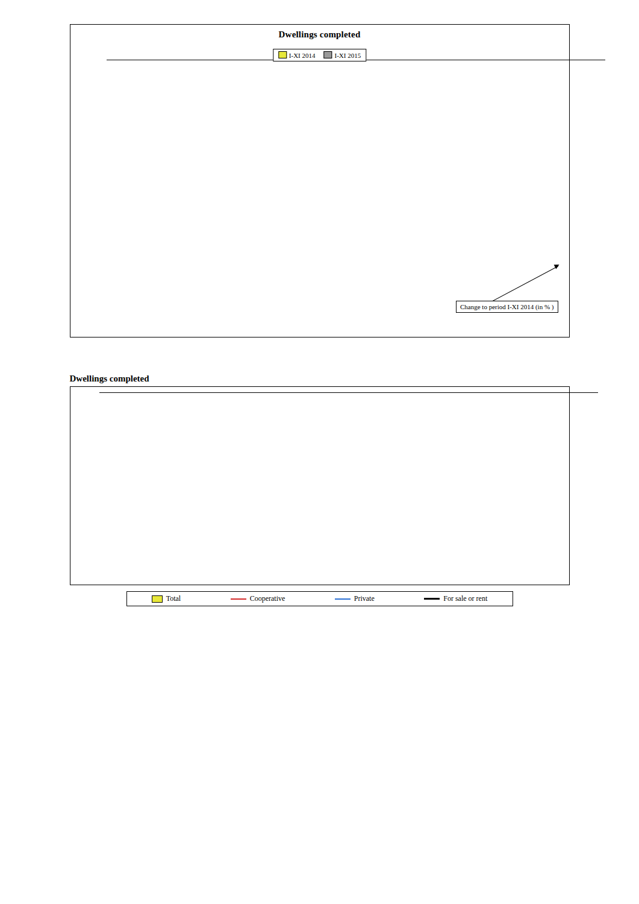Dwellings completed
I-XI 2014 I-XI 2015
Change to period I-XI 2014 (in % )
Dwellings completed
Total Cooperative Private For sale or rent